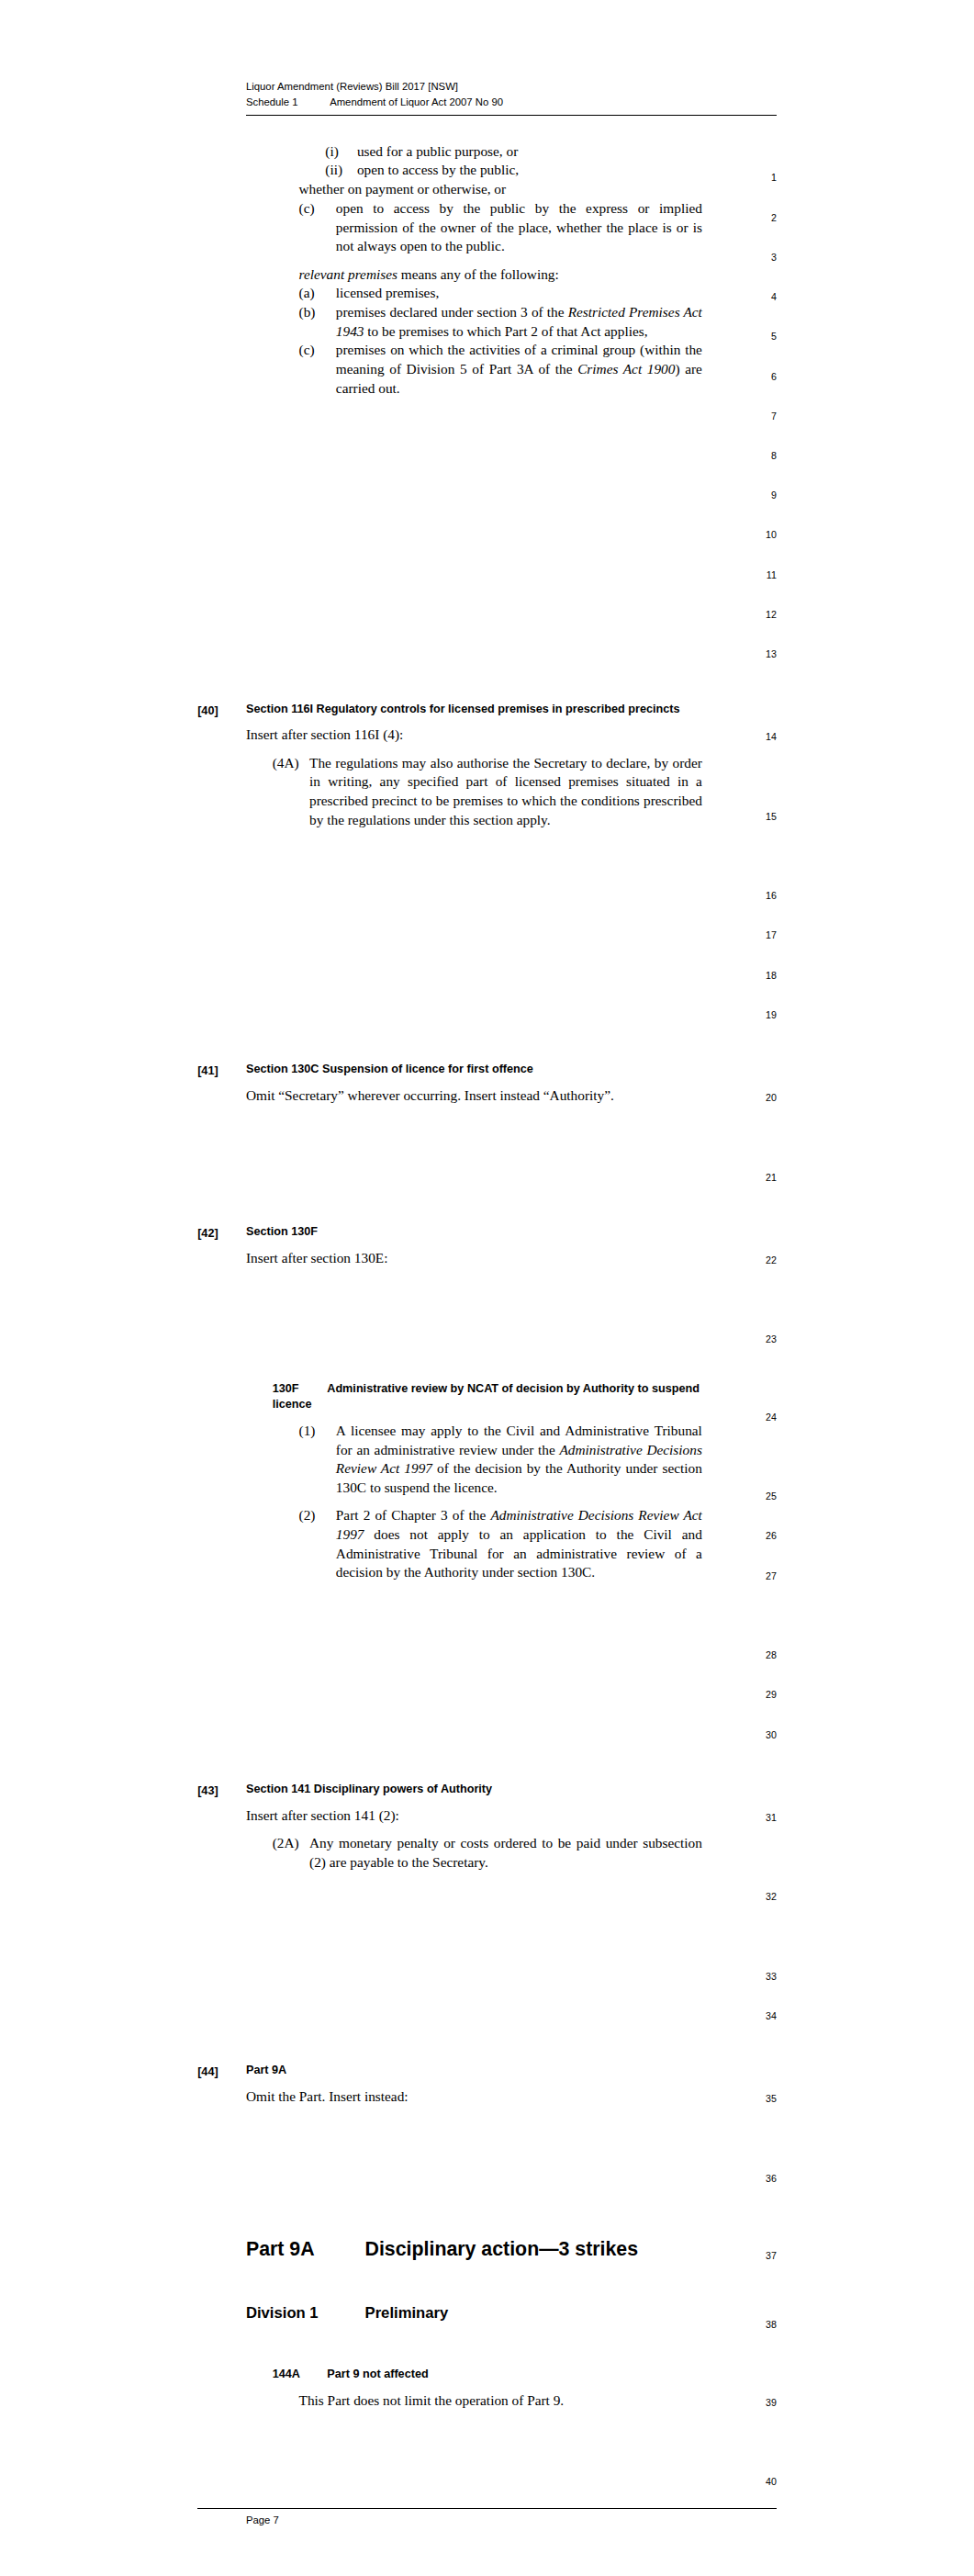Liquor Amendment (Reviews) Bill 2017 [NSW] Schedule 1 Amendment of Liquor Act 2007 No 90
(i)
used for a public purpose, or
(ii)
open to access by the public,
whether on payment or otherwise, or
(c)
open to access by the public by the express or implied permission of the owner of the place, whether the place is or is not always open to the public.
relevant premises means any of the following:
(a)
licensed premises,
(b)
premises declared under section 3 of the Restricted Premises Act 1943 to be premises to which Part 2 of that Act applies,
(c)
premises on which the activities of a criminal group (within the meaning of Division 5 of Part 3A of the Crimes Act 1900) are carried out.
1 2 3 4 5 6 7 8 9 10 11 12 13
[40]
Section 116I Regulatory controls for licensed premises in prescribed precincts
Insert after section 116I (4):
(4A)
The regulations may also authorise the Secretary to declare, by order in writing, any specified part of licensed premises situated in a prescribed precinct to be premises to which the conditions prescribed by the regulations under this section apply.
14 15 16 17 18 19
[41]
Section 130C Suspension of licence for first offence
Omit “Secretary” wherever occurring. Insert instead “Authority”.
20 21
[42]
Section 130F
Insert after section 130E:
22 23
130FAdministrative review by NCAT of decision by Authority to suspend licence
(1)
A licensee may apply to the Civil and Administrative Tribunal for an administrative review under the Administrative Decisions Review Act 1997 of the decision by the Authority under section 130C to suspend the licence.
(2)
Part 2 of Chapter 3 of the Administrative Decisions Review Act 1997 does not apply to an application to the Civil and Administrative Tribunal for an administrative review of a decision by the Authority under section 130C.
24 25 26 27 28 29 30
[43]
Section 141 Disciplinary powers of Authority
Insert after section 141 (2):
(2A)
Any monetary penalty or costs ordered to be paid under subsection (2) are payable to the Secretary.
31 32 33 34
[44]
Part 9A
Omit the Part. Insert instead:
35 36
Part 9ADisciplinary action—3 strikes
37
Division 1 Preliminary
38
144APart 9 not affected
This Part does not limit the operation of Part 9.
39 40
Page 7